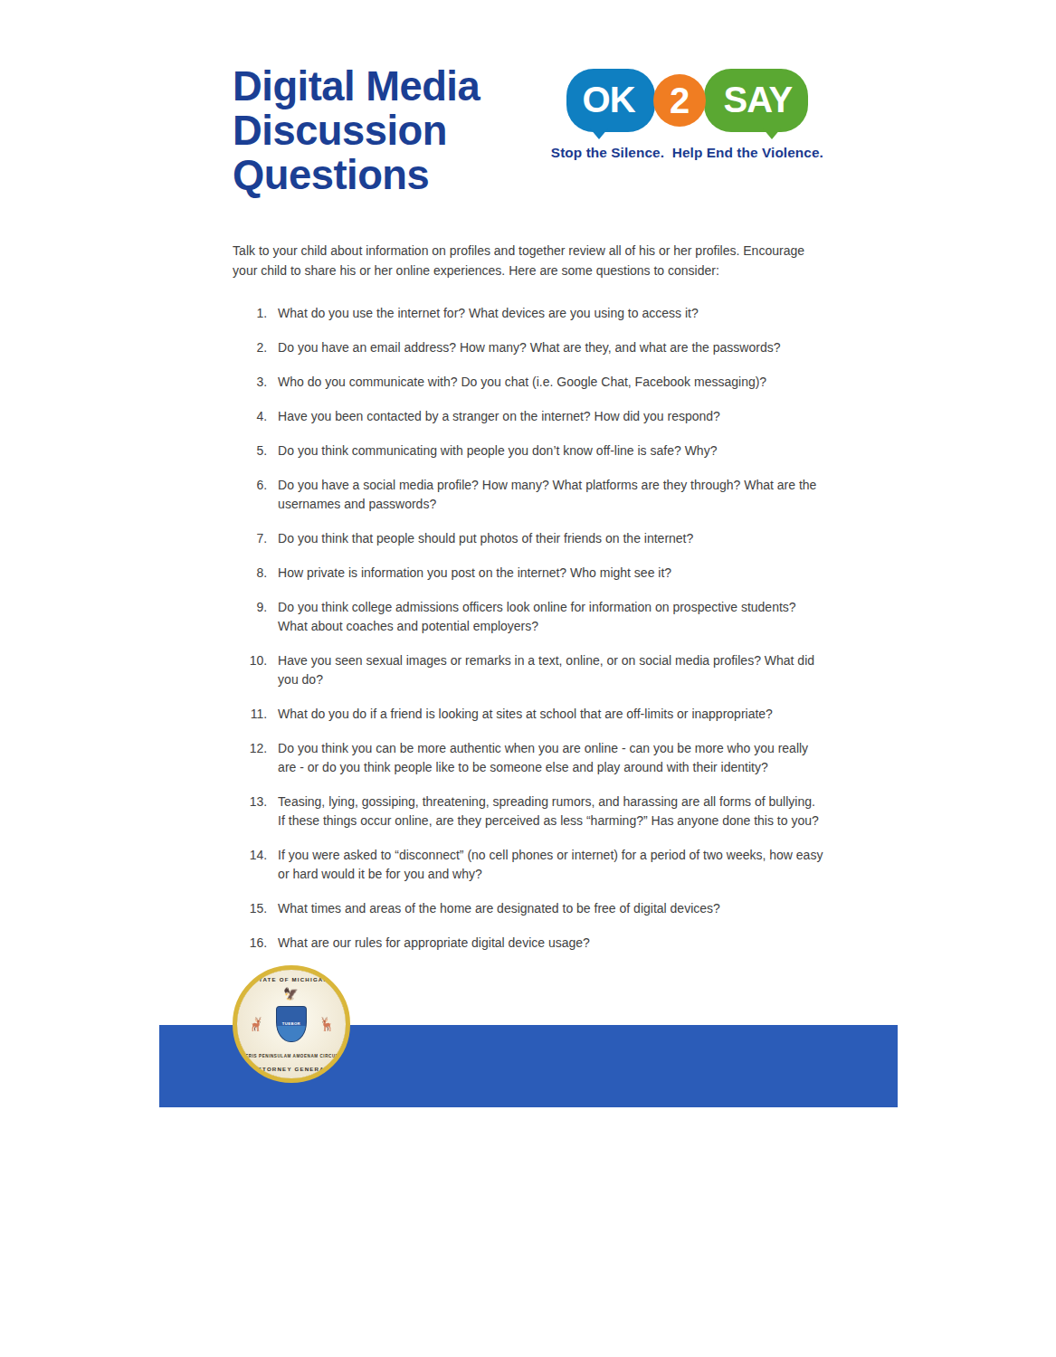Digital Media
Discussion Questions
OK 2 SAY
Stop the Silence. Help End the Violence.
Talk to your child about information on profiles and together review all of his or her profiles. Encourage your child to share his or her online experiences. Here are some questions to consider:
What do you use the internet for? What devices are you using to access it?
Do you have an email address? How many? What are they, and what are the passwords?
Who do you communicate with? Do you chat (i.e. Google Chat, Facebook messaging)?
Have you been contacted by a stranger on the internet? How did you respond?
Do you think communicating with people you don’t know off-line is safe? Why?
Do you have a social media profile? How many? What platforms are they through? What are the usernames and passwords?
Do you think that people should put photos of their friends on the internet?
How private is information you post on the internet? Who might see it?
Do you think college admissions officers look online for information on prospective students? What about coaches and potential employers?
Have you seen sexual images or remarks in a text, online, or on social media profiles? What did you do?
What do you do if a friend is looking at sites at school that are off-limits or inappropriate?
Do you think you can be more authentic when you are online - can you be more who you really are - or do you think people like to be someone else and play around with their identity?
Teasing, lying, gossiping, threatening, spreading rumors, and harassing are all forms of bullying. If these things occur online, are they perceived as less “harming?” Has anyone done this to you?
If you were asked to “disconnect” (no cell phones or internet) for a period of two weeks, how easy or hard would it be for you and why?
What times and areas of the home are designated to be free of digital devices?
What are our rules for appropriate digital device usage?
State of Michigan
🦅
🦌
🦌
SI QUAERIS PENINSULAM AMOENAM CIRCUMSPICE
Attorney General